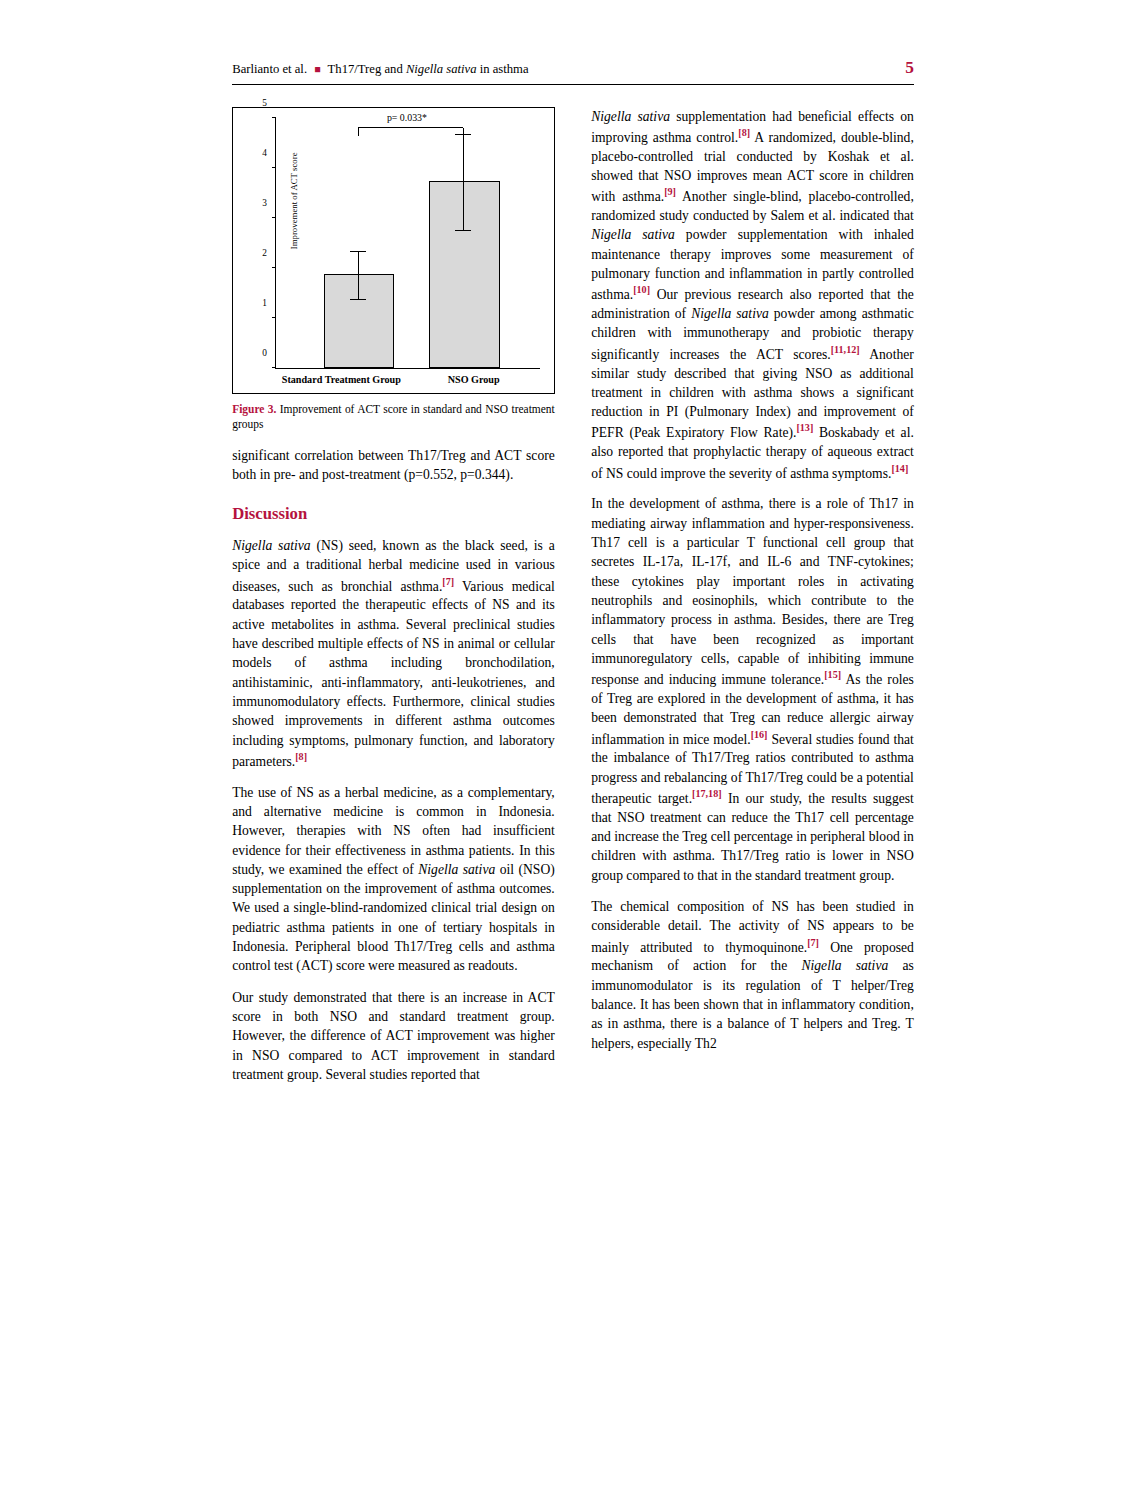Barlianto et al. ■ Th17/Treg and Nigella sativa in asthma
5
Improvement of ACT score
0
1
2
3
4
5
p= 0.033*
Standard Treatment Group NSO Group
Figure 3. Improvement of ACT score in standard and NSO treatment groups
significant correlation between Th17/Treg and ACT score both in pre- and post-treatment (p=0.552, p=0.344).
Discussion
Nigella sativa (NS) seed, known as the black seed, is a spice and a traditional herbal medicine used in various diseases, such as bronchial asthma.[7] Various medical databases reported the therapeutic effects of NS and its active metabolites in asthma. Several preclinical studies have described multiple effects of NS in animal or cellular models of asthma including bronchodilation, antihistaminic, anti-inflammatory, anti-leukotrienes, and immunomodulatory effects. Furthermore, clinical studies showed improvements in different asthma outcomes including symptoms, pulmonary function, and laboratory parameters.[8]
The use of NS as a herbal medicine, as a complementary, and alternative medicine is common in Indonesia. However, therapies with NS often had insufficient evidence for their effectiveness in asthma patients. In this study, we examined the effect of Nigella sativa oil (NSO) supplementation on the improvement of asthma outcomes. We used a single-blind-randomized clinical trial design on pediatric asthma patients in one of tertiary hospitals in Indonesia. Peripheral blood Th17/Treg cells and asthma control test (ACT) score were measured as readouts.
Our study demonstrated that there is an increase in ACT score in both NSO and standard treatment group. However, the difference of ACT improvement was higher in NSO compared to ACT improvement in standard treatment group. Several studies reported that
Nigella sativa supplementation had beneficial effects on improving asthma control.[8] A randomized, double-blind, placebo-controlled trial conducted by Koshak et al. showed that NSO improves mean ACT score in children with asthma.[9] Another single-blind, placebo-controlled, randomized study conducted by Salem et al. indicated that Nigella sativa powder supplementation with inhaled maintenance therapy improves some measurement of pulmonary function and inflammation in partly controlled asthma.[10] Our previous research also reported that the administration of Nigella sativa powder among asthmatic children with immunotherapy and probiotic therapy significantly increases the ACT scores.[11,12] Another similar study described that giving NSO as additional treatment in children with asthma shows a significant reduction in PI (Pulmonary Index) and improvement of PEFR (Peak Expiratory Flow Rate).[13] Boskabady et al. also reported that prophylactic therapy of aqueous extract of NS could improve the severity of asthma symptoms.[14]
In the development of asthma, there is a role of Th17 in mediating airway inflammation and hyper-responsiveness. Th17 cell is a particular T functional cell group that secretes IL-17a, IL-17f, and IL-6 and TNF-cytokines; these cytokines play important roles in activating neutrophils and eosinophils, which contribute to the inflammatory process in asthma. Besides, there are Treg cells that have been recognized as important immunoregulatory cells, capable of inhibiting immune response and inducing immune tolerance.[15] As the roles of Treg are explored in the development of asthma, it has been demonstrated that Treg can reduce allergic airway inflammation in mice model.[16] Several studies found that the imbalance of Th17/Treg ratios contributed to asthma progress and rebalancing of Th17/Treg could be a potential therapeutic target.[17,18] In our study, the results suggest that NSO treatment can reduce the Th17 cell percentage and increase the Treg cell percentage in peripheral blood in children with asthma. Th17/Treg ratio is lower in NSO group compared to that in the standard treatment group.
The chemical composition of NS has been studied in considerable detail. The activity of NS appears to be mainly attributed to thymoquinone.[7] One proposed mechanism of action for the Nigella sativa as immunomodulator is its regulation of T helper/Treg balance. It has been shown that in inflammatory condition, as in asthma, there is a balance of T helpers and Treg. T helpers, especially Th2